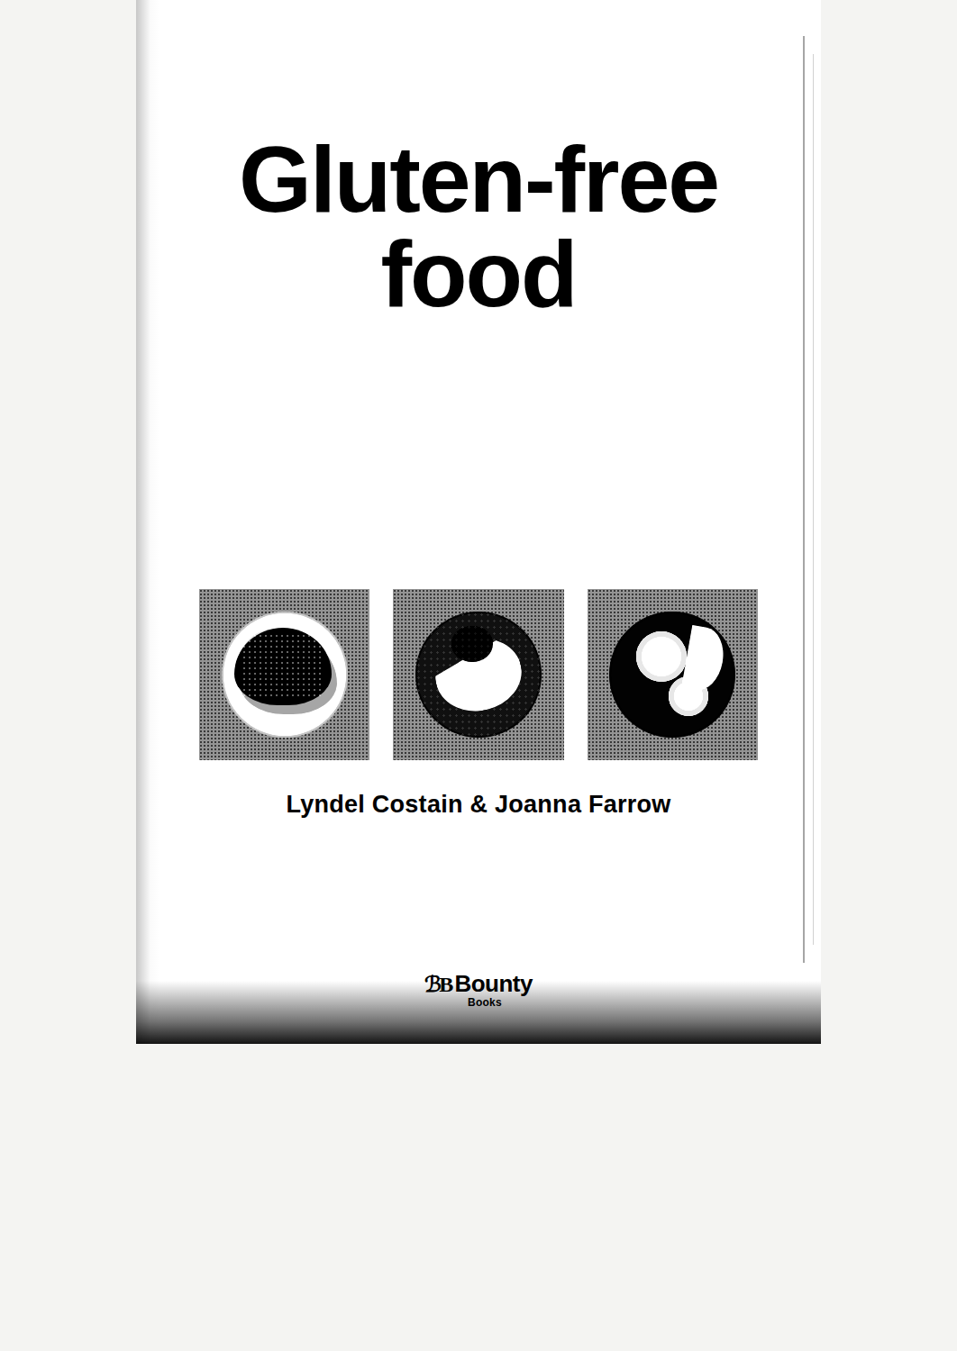Gluten-freefood
Lyndel Costain & Joanna Farrow
ℬBBounty
Books